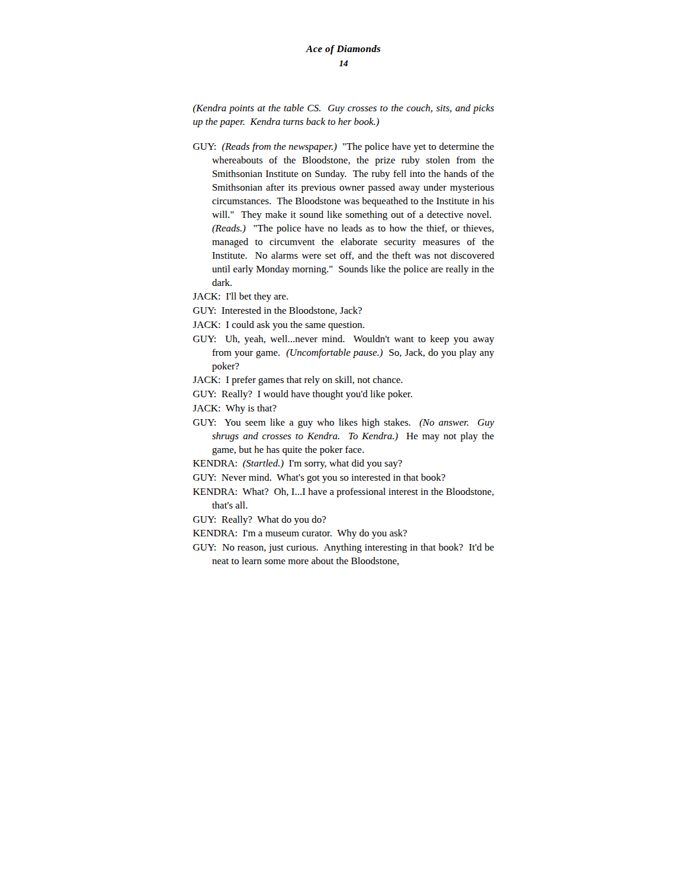Ace of Diamonds
14
(Kendra points at the table CS. Guy crosses to the couch, sits, and picks up the paper. Kendra turns back to her book.)
GUY: (Reads from the newspaper.) "The police have yet to determine the whereabouts of the Bloodstone, the prize ruby stolen from the Smithsonian Institute on Sunday. The ruby fell into the hands of the Smithsonian after its previous owner passed away under mysterious circumstances. The Bloodstone was bequeathed to the Institute in his will." They make it sound like something out of a detective novel. (Reads.) "The police have no leads as to how the thief, or thieves, managed to circumvent the elaborate security measures of the Institute. No alarms were set off, and the theft was not discovered until early Monday morning." Sounds like the police are really in the dark.
JACK: I'll bet they are.
GUY: Interested in the Bloodstone, Jack?
JACK: I could ask you the same question.
GUY: Uh, yeah, well...never mind. Wouldn't want to keep you away from your game. (Uncomfortable pause.) So, Jack, do you play any poker?
JACK: I prefer games that rely on skill, not chance.
GUY: Really? I would have thought you'd like poker.
JACK: Why is that?
GUY: You seem like a guy who likes high stakes. (No answer. Guy shrugs and crosses to Kendra. To Kendra.) He may not play the game, but he has quite the poker face.
KENDRA: (Startled.) I'm sorry, what did you say?
GUY: Never mind. What's got you so interested in that book?
KENDRA: What? Oh, I...I have a professional interest in the Bloodstone, that's all.
GUY: Really? What do you do?
KENDRA: I'm a museum curator. Why do you ask?
GUY: No reason, just curious. Anything interesting in that book? It'd be neat to learn some more about the Bloodstone,